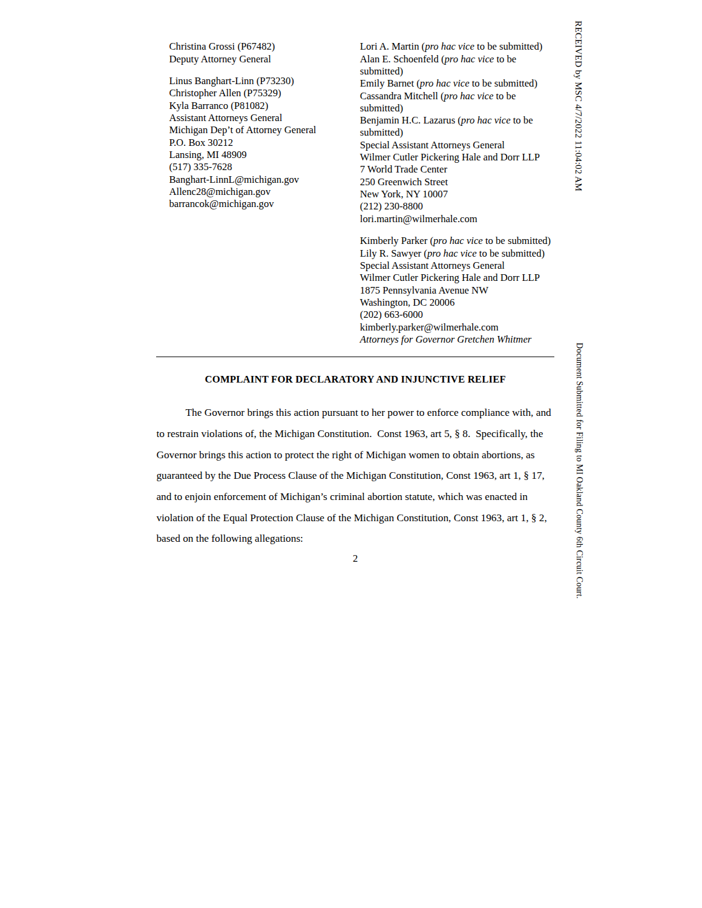RECEIVED by MSC 4/7/2022 11:04:02 AM Document Submitted for Filing to MI Oakland County 6th Circuit Court.
| Christina Grossi (P67482) Deputy Attorney General Linus Banghart-Linn (P73230) Christopher Allen (P75329) Kyla Barranco (P81082) Assistant Attorneys General Michigan Dep’t of Attorney General P.O. Box 30212 Lansing, MI 48909 (517) 335-7628 Banghart-LinnL@michigan.gov Allenc28@michigan.gov barrancok@michigan.gov | Lori A. Martin ( pro hac vice to be submitted) Alan E. Schoenfeld ( pro hac vice to be submitted) Emily Barnet ( pro hac vice to be submitted) Cassandra Mitchell ( pro hac vice to be submitted) Benjamin H.C. Lazarus ( pro hac vice to be submitted) Special Assistant Attorneys General Wilmer Cutler Pickering Hale and Dorr LLP 7 World Trade Center 250 Greenwich Street New York, NY 10007 (212) 230-8800 lori.martin@wilmerhale.com Kimberly Parker ( pro hac vice to be submitted) Lily R. Sawyer ( pro hac vice to be submitted) Special Assistant Attorneys General Wilmer Cutler Pickering Hale and Dorr LLP 1875 Pennsylvania Avenue NW Washington, DC 20006 (202) 663-6000 kimberly.parker@wilmerhale.com Attorneys for Governor Gretchen Whitmer |
COMPLAINT FOR DECLARATORY AND INJUNCTIVE RELIEF
The Governor brings this action pursuant to her power to enforce compliance with, and to restrain violations of, the Michigan Constitution. Const 1963, art 5, § 8. Specifically, the Governor brings this action to protect the right of Michigan women to obtain abortions, as guaranteed by the Due Process Clause of the Michigan Constitution, Const 1963, art 1, § 17, and to enjoin enforcement of Michigan’s criminal abortion statute, which was enacted in violation of the Equal Protection Clause of the Michigan Constitution, Const 1963, art 1, § 2, based on the following allegations:
2